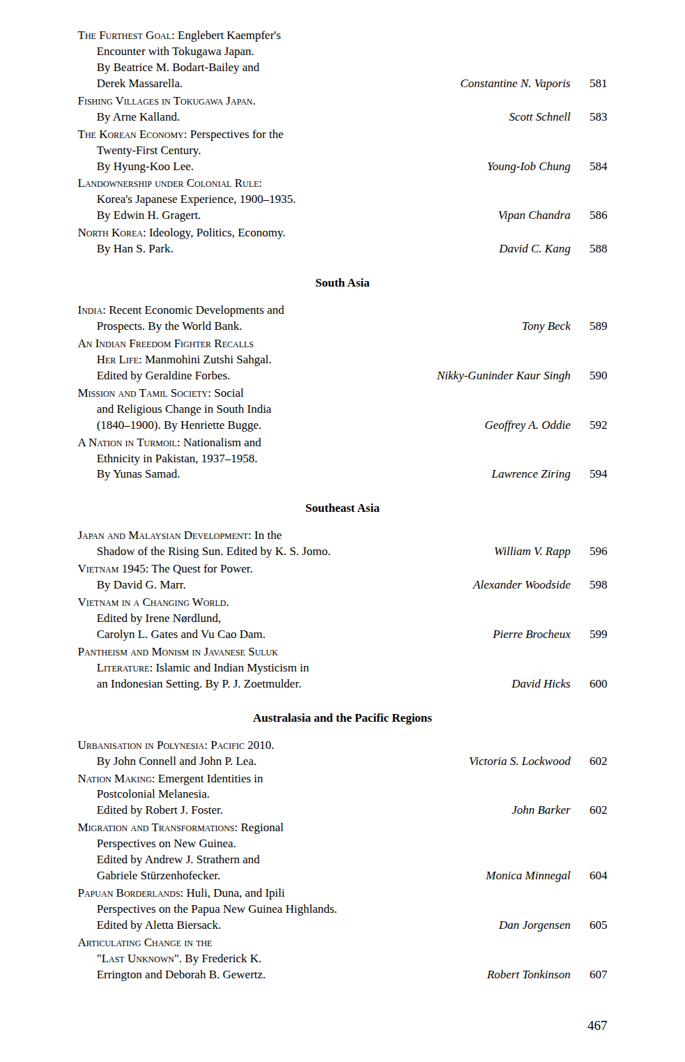The Furthest Goal: Englebert Kaempfer's Encounter with Tokugawa Japan. By Beatrice M. Bodart-Bailey and Derek Massarella.
Constantine N. Vaporis
581
Fishing Villages in Tokugawa Japan. By Arne Kalland.
Scott Schnell
583
The Korean Economy: Perspectives for the Twenty-First Century. By Hyung-Koo Lee.
Young-Iob Chung
584
Landownership under Colonial Rule: Korea's Japanese Experience, 1900–1935. By Edwin H. Gragert.
Vipan Chandra
586
North Korea: Ideology, Politics, Economy. By Han S. Park.
David C. Kang
588
South Asia
India: Recent Economic Developments and Prospects. By the World Bank.
Tony Beck
589
An Indian Freedom Fighter Recalls Her Life: Manmohini Zutshi Sahgal. Edited by Geraldine Forbes.
Nikky-Guninder Kaur Singh
590
Mission and Tamil Society: Social and Religious Change in South India (1840–1900). By Henriette Bugge.
Geoffrey A. Oddie
592
A Nation in Turmoil: Nationalism and Ethnicity in Pakistan, 1937–1958. By Yunas Samad.
Lawrence Ziring
594
Southeast Asia
Japan and Malaysian Development: In the Shadow of the Rising Sun. Edited by K. S. Jomo.
William V. Rapp
596
Vietnam 1945: The Quest for Power. By David G. Marr.
Alexander Woodside
598
Vietnam in a Changing World. Edited by Irene Nørdlund, Carolyn L. Gates and Vu Cao Dam.
Pierre Brocheux
599
Pantheism and Monism in Javanese Suluk Literature: Islamic and Indian Mysticism in an Indonesian Setting. By P. J. Zoetmulder.
David Hicks
600
Australasia and the Pacific Regions
Urbanisation in Polynesia: Pacific 2010. By John Connell and John P. Lea.
Victoria S. Lockwood
602
Nation Making: Emergent Identities in Postcolonial Melanesia. Edited by Robert J. Foster.
John Barker
602
Migration and Transformations: Regional Perspectives on New Guinea. Edited by Andrew J. Strathern and Gabriele Stürzenhofecker.
Monica Minnegal
604
Papuan Borderlands: Huli, Duna, and Ipili Perspectives on the Papua New Guinea Highlands. Edited by Aletta Biersack.
Dan Jorgensen
605
Articulating Change in the "Last Unknown". By Frederick K. Errington and Deborah B. Gewertz.
Robert Tonkinson
607
467